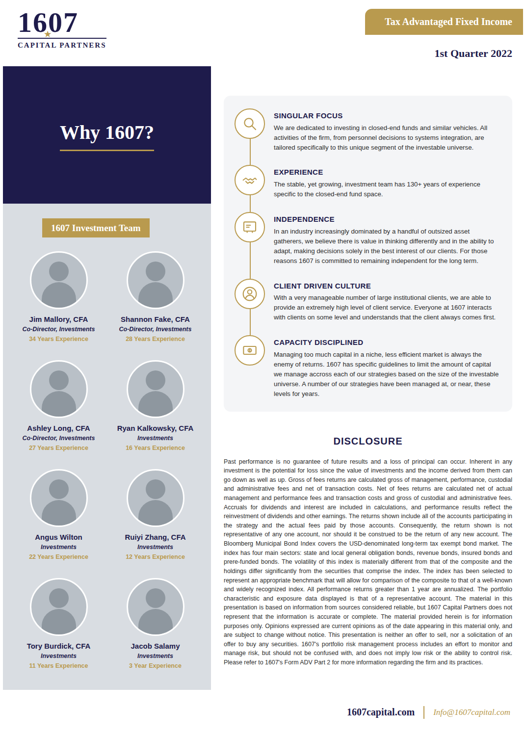1607★
Capital Partners
Tax Advantaged Fixed Income
1st Quarter 2022
Why 1607?
1607 Investment Team
Jim Mallory, CFA
Co-Director, Investments
34 Years Experience
Shannon Fake, CFA
Co-Director, Investments
28 Years Experience
Ashley Long, CFA
Co-Director, Investments
27 Years Experience
Ryan Kalkowsky, CFA
Investments
16 Years Experience
Angus Wilton
Investments
22 Years Experience
Ruiyi Zhang, CFA
Investments
12 Years Experience
Tory Burdick, CFA
Investments
11 Years Experience
Jacob Salamy
Investments
3 Year Experience
Singular Focus
We are dedicated to investing in closed-end funds and similar vehicles. All activities of the firm, from personnel decisions to systems integration, are tailored specifically to this unique segment of the investable universe.
Experience
The stable, yet growing, investment team has 130+ years of experience specific to the closed-end fund space.
Independence
In an industry increasingly dominated by a handful of outsized asset gatherers, we believe there is value in thinking differently and in the ability to adapt, making decisions solely in the best interest of our clients. For those reasons 1607 is committed to remaining independent for the long term.
Client Driven Culture
With a very manageable number of large institutional clients, we are able to provide an extremely high level of client service. Everyone at 1607 interacts with clients on some level and understands that the client always comes first.
Capacity Disciplined
Managing too much capital in a niche, less efficient market is always the enemy of returns. 1607 has specific guidelines to limit the amount of capital we manage accross each of our strategies based on the size of the investable universe. A number of our strategies have been managed at, or near, these levels for years.
DISCLOSURE
Past performance is no guarantee of future results and a loss of principal can occur. Inherent in any investment is the potential for loss since the value of investments and the income derived from them can go down as well as up. Gross of fees returns are calculated gross of management, performance, custodial and administrative fees and net of transaction costs. Net of fees returns are calculated net of actual management and performance fees and transaction costs and gross of custodial and administrative fees. Accruals for dividends and interest are included in calculations, and performance results reflect the reinvestment of dividends and other earnings. The returns shown include all of the accounts participating in the strategy and the actual fees paid by those accounts. Consequently, the return shown is not representative of any one account, nor should it be construed to be the return of any new account. The Bloomberg Municipal Bond Index covers the USD-denominated long-term tax exempt bond market. The index has four main sectors: state and local general obligation bonds, revenue bonds, insured bonds and prere-funded bonds. The volatility of this index is materially different from that of the composite and the holdings differ significantly from the securities that comprise the index. The index has been selected to represent an appropriate benchmark that will allow for comparison of the composite to that of a well-known and widely recognized index. All performance returns greater than 1 year are annualized. The portfolio characteristic and exposure data displayed is that of a representative account. The material in this presentation is based on information from sources considered reliable, but 1607 Capital Partners does not represent that the information is accurate or complete. The material provided herein is for information purposes only. Opinions expressed are current opinions as of the date appearing in this material only, and are subject to change without notice. This presentation is neither an offer to sell, nor a solicitation of an offer to buy any securities. 1607's portfolio risk management process includes an effort to monitor and manage risk, but should not be confused with, and does not imply low risk or the ability to control risk. Please refer to 1607's Form ADV Part 2 for more information regarding the firm and its practices.
1607capital.com Info@1607capital.com